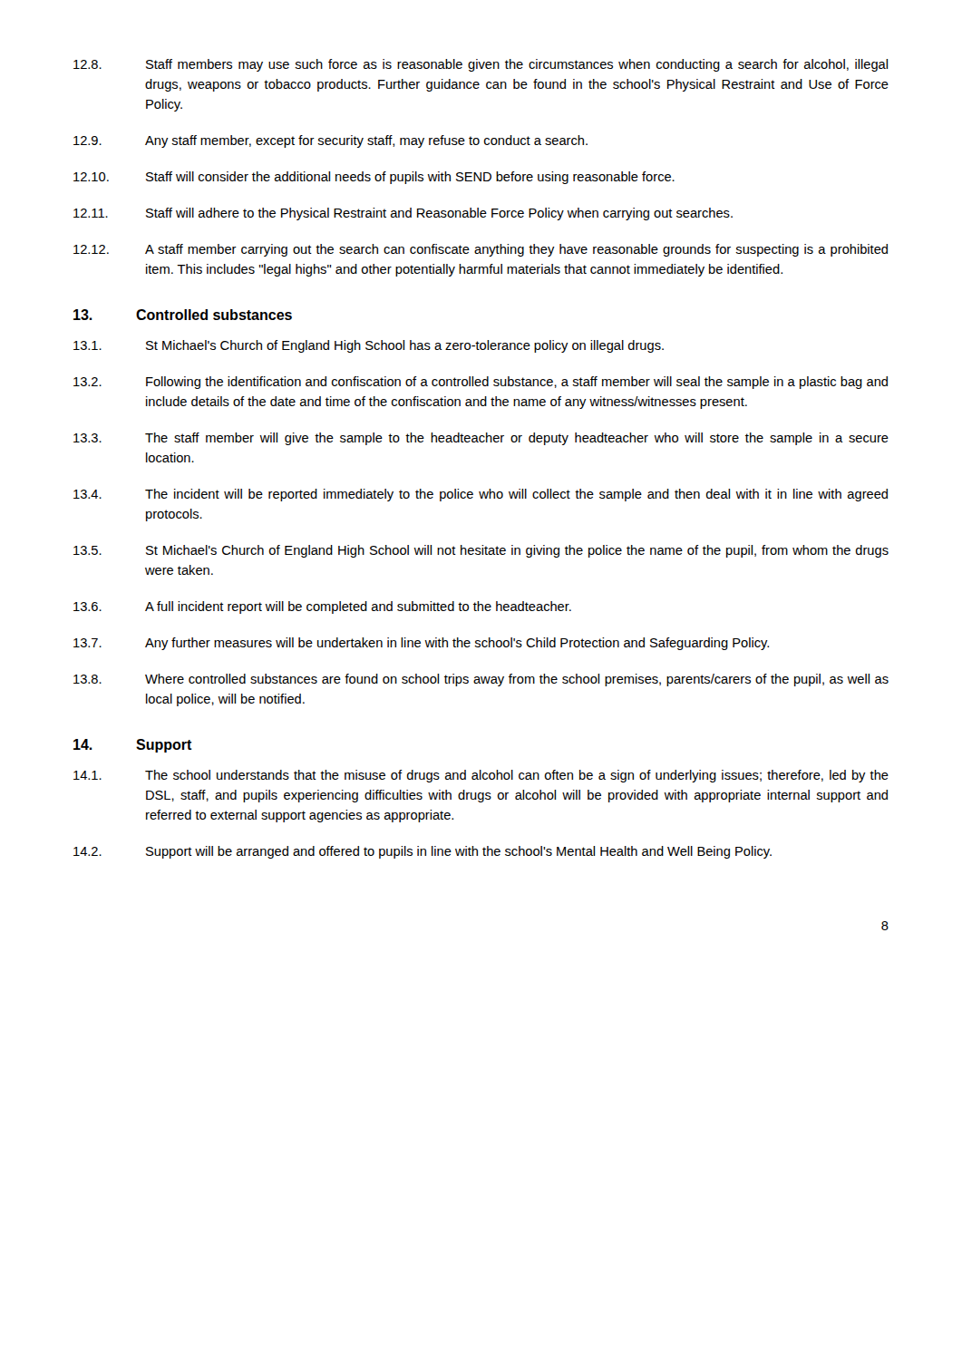12.8.
Staff members may use such force as is reasonable given the circumstances when conducting a search for alcohol, illegal drugs, weapons or tobacco products. Further guidance can be found in the school's Physical Restraint and Use of Force Policy.
12.9.
Any staff member, except for security staff, may refuse to conduct a search.
12.10.
Staff will consider the additional needs of pupils with SEND before using reasonable force.
12.11.
Staff will adhere to the Physical Restraint and Reasonable Force Policy when carrying out searches.
12.12.
A staff member carrying out the search can confiscate anything they have reasonable grounds for suspecting is a prohibited item. This includes "legal highs" and other potentially harmful materials that cannot immediately be identified.
13. Controlled substances
13.1.
St Michael's Church of England High School has a zero-tolerance policy on illegal drugs.
13.2.
Following the identification and confiscation of a controlled substance, a staff member will seal the sample in a plastic bag and include details of the date and time of the confiscation and the name of any witness/witnesses present.
13.3.
The staff member will give the sample to the headteacher or deputy headteacher who will store the sample in a secure location.
13.4.
The incident will be reported immediately to the police who will collect the sample and then deal with it in line with agreed protocols.
13.5.
St Michael's Church of England High School will not hesitate in giving the police the name of the pupil, from whom the drugs were taken.
13.6.
A full incident report will be completed and submitted to the headteacher.
13.7.
Any further measures will be undertaken in line with the school's Child Protection and Safeguarding Policy.
13.8.
Where controlled substances are found on school trips away from the school premises, parents/carers of the pupil, as well as local police, will be notified.
14. Support
14.1.
The school understands that the misuse of drugs and alcohol can often be a sign of underlying issues; therefore, led by the DSL, staff, and pupils experiencing difficulties with drugs or alcohol will be provided with appropriate internal support and referred to external support agencies as appropriate.
14.2.
Support will be arranged and offered to pupils in line with the school's Mental Health and Well Being Policy.
8